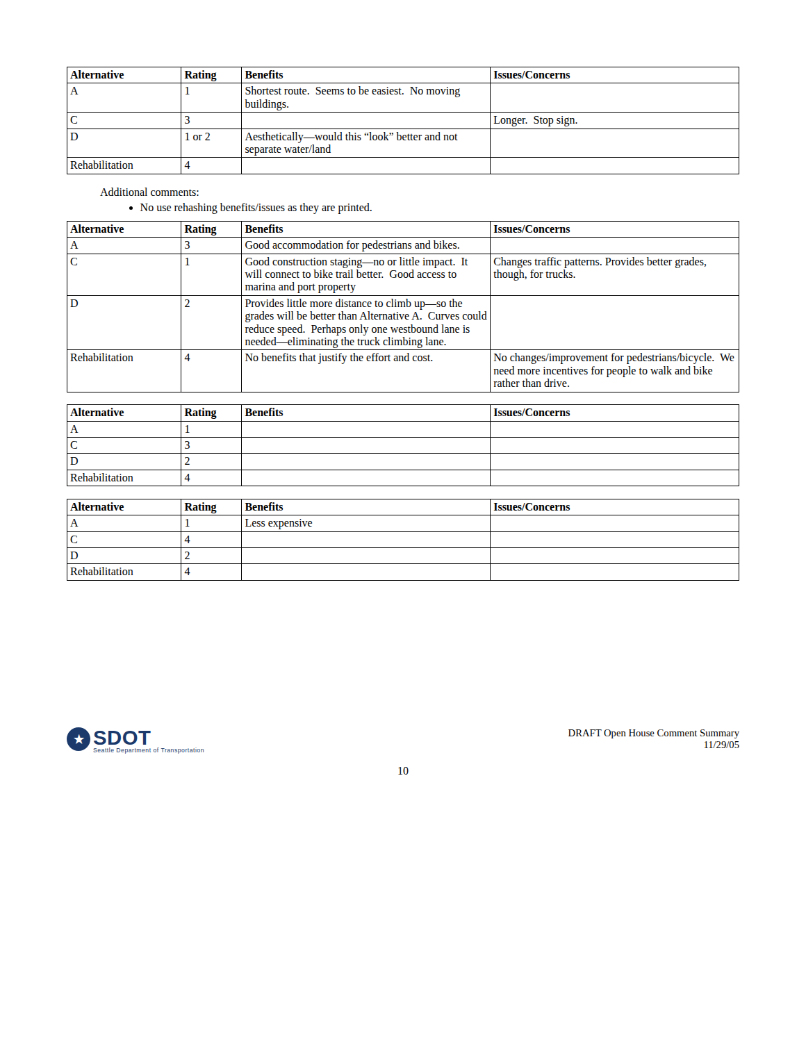| Alternative | Rating | Benefits | Issues/Concerns |
| --- | --- | --- | --- |
| A | 1 | Shortest route. Seems to be easiest. No moving buildings. | |
| C | 3 | | Longer. Stop sign. |
| D | 1 or 2 | Aesthetically—would this “look” better and not separate water/land | |
| Rehabilitation | 4 | | |
Additional comments:
No use rehashing benefits/issues as they are printed.
| Alternative | Rating | Benefits | Issues/Concerns |
| --- | --- | --- | --- |
| A | 3 | Good accommodation for pedestrians and bikes. | |
| C | 1 | Good construction staging—no or little impact. It will connect to bike trail better. Good access to marina and port property | Changes traffic patterns. Provides better grades, though, for trucks. |
| D | 2 | Provides little more distance to climb up—so the grades will be better than Alternative A. Curves could reduce speed. Perhaps only one westbound lane is needed—eliminating the truck climbing lane. | |
| Rehabilitation | 4 | No benefits that justify the effort and cost. | No changes/improvement for pedestrians/bicycle. We need more incentives for people to walk and bike rather than drive. |
| Alternative | Rating | Benefits | Issues/Concerns |
| --- | --- | --- | --- |
| A | 1 | | |
| C | 3 | | |
| D | 2 | | |
| Rehabilitation | 4 | | |
| Alternative | Rating | Benefits | Issues/Concerns |
| --- | --- | --- | --- |
| A | 1 | Less expensive | |
| C | 4 | | |
| D | 2 | | |
| Rehabilitation | 4 | | |
★SDOT Seattle Department of Transportation
DRAFT Open House Comment Summary
11/29/05
10